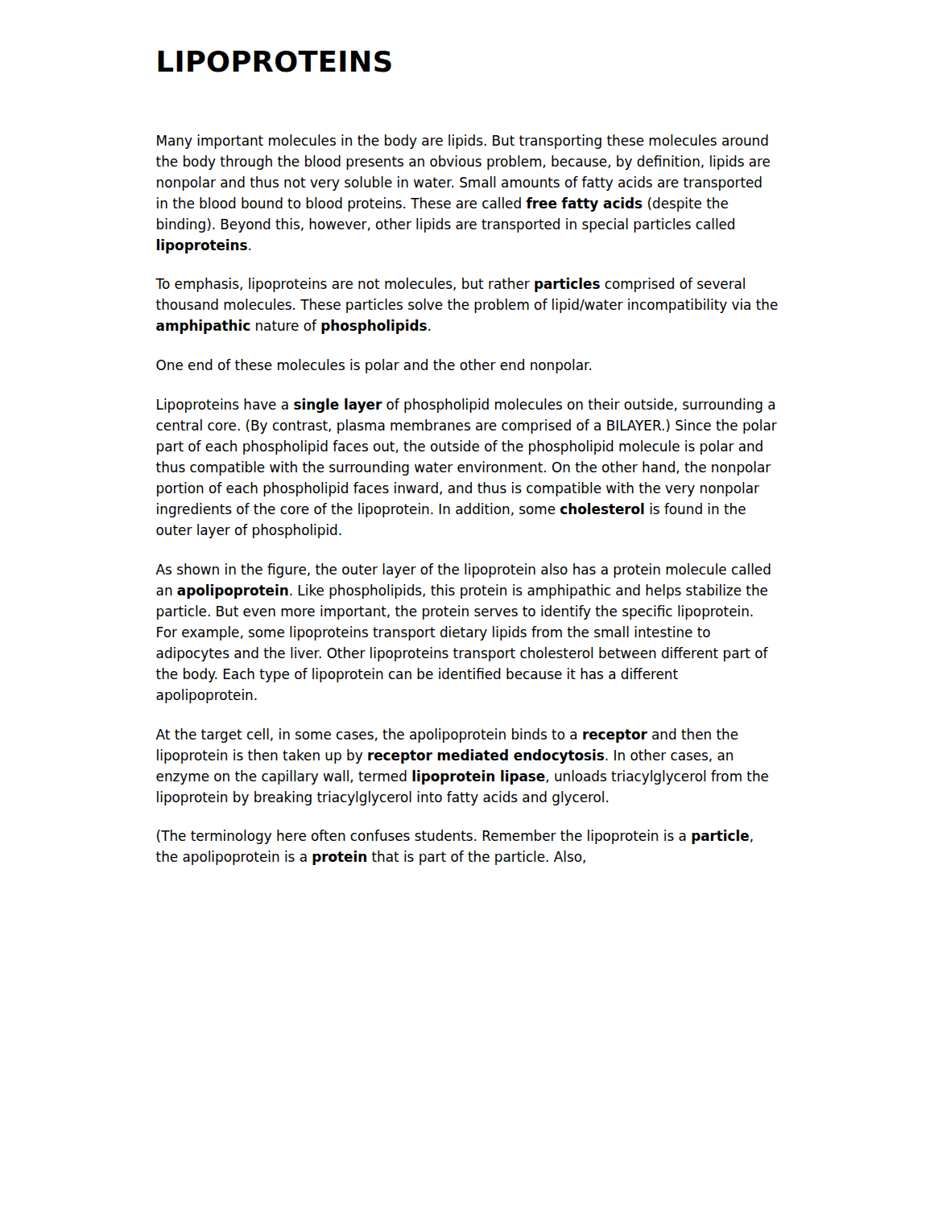LIPOPROTEINS
Many important molecules in the body are lipids. But transporting these molecules around the body through the blood presents an obvious problem, because, by definition, lipids are nonpolar and thus not very soluble in water. Small amounts of fatty acids are transported in the blood bound to blood proteins. These are called free fatty acids (despite the binding). Beyond this, however, other lipids are transported in special particles called lipoproteins.
To emphasis, lipoproteins are not molecules, but rather particles comprised of several thousand molecules. These particles solve the problem of lipid/water incompatibility via the amphipathic nature of phospholipids.
One end of these molecules is polar and the other end nonpolar.
Lipoproteins have a single layer of phospholipid molecules on their outside, surrounding a central core. (By contrast, plasma membranes are comprised of a BILAYER.) Since the polar part of each phospholipid faces out, the outside of the phospholipid molecule is polar and thus compatible with the surrounding water environment. On the other hand, the nonpolar portion of each phospholipid faces inward, and thus is compatible with the very nonpolar ingredients of the core of the lipoprotein. In addition, some cholesterol is found in the outer layer of phospholipid.
As shown in the figure, the outer layer of the lipoprotein also has a protein molecule called an apolipoprotein. Like phospholipids, this protein is amphipathic and helps stabilize the particle. But even more important, the protein serves to identify the specific lipoprotein. For example, some lipoproteins transport dietary lipids from the small intestine to adipocytes and the liver. Other lipoproteins transport cholesterol between different part of the body. Each type of lipoprotein can be identified because it has a different apolipoprotein.
At the target cell, in some cases, the apolipoprotein binds to a receptor and then the lipoprotein is then taken up by receptor mediated endocytosis. In other cases, an enzyme on the capillary wall, termed lipoprotein lipase, unloads triacylglycerol from the lipoprotein by breaking triacylglycerol into fatty acids and glycerol.
(The terminology here often confuses students. Remember the lipoprotein is a particle, the apolipoprotein is a protein that is part of the particle. Also,